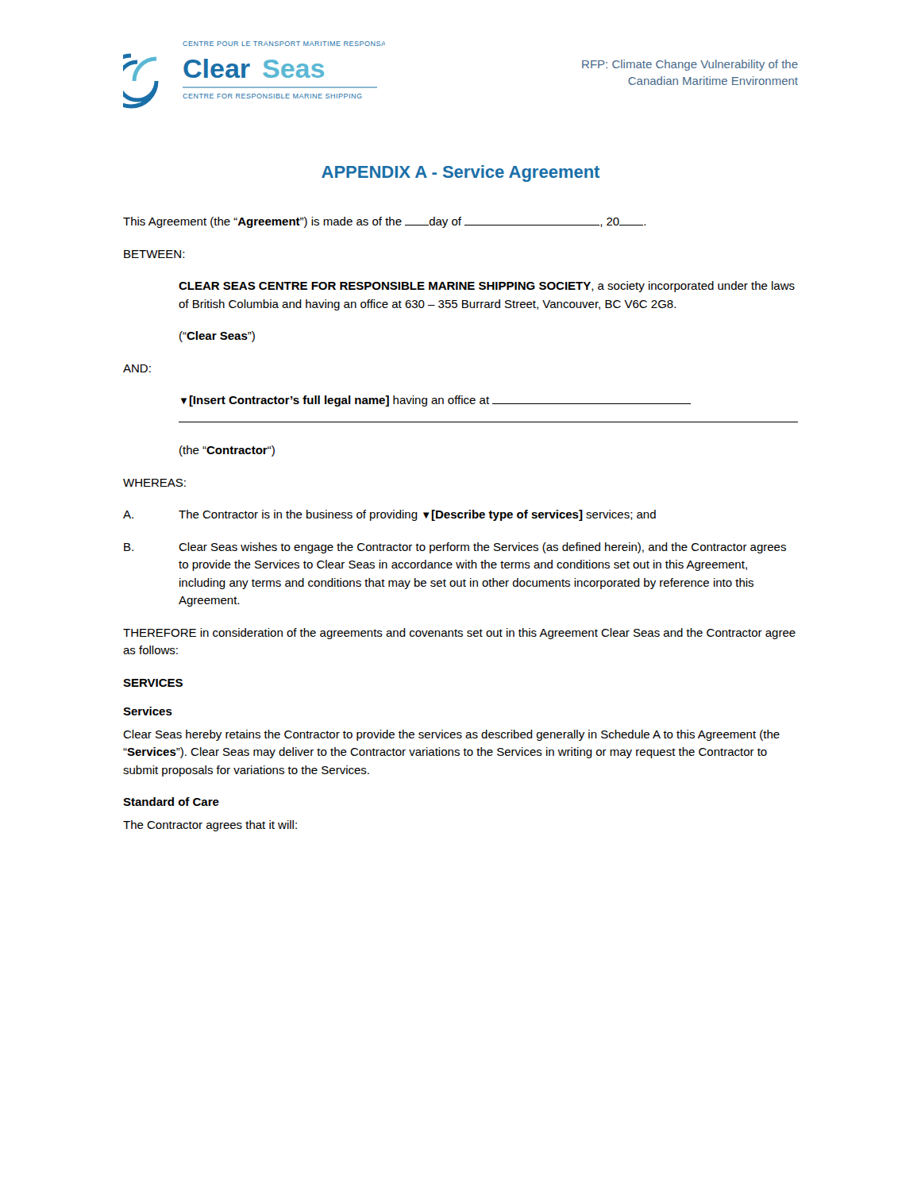CENTRE POUR LE TRANSPORT MARITIME RESPONSABLE Clear Seas CENTRE FOR RESPONSIBLE MARINE SHIPPING
RFP: Climate Change Vulnerability of the
Canadian Maritime Environment
APPENDIX A - Service Agreement
This Agreement (the “Agreement”) is made as of the day of , 20 .
BETWEEN:
CLEAR SEAS CENTRE FOR RESPONSIBLE MARINE SHIPPING SOCIETY, a society incorporated under the laws of British Columbia and having an office at 630 – 355 Burrard Street, Vancouver, BC V6C 2G8.
(“Clear Seas”)
AND:
▼[Insert Contractor’s full legal name] having an office at
(the “Contractor“)
WHEREAS:
A.
The Contractor is in the business of providing ▼[Describe type of services] services; and
B.
Clear Seas wishes to engage the Contractor to perform the Services (as defined herein), and the Contractor agrees to provide the Services to Clear Seas in accordance with the terms and conditions set out in this Agreement, including any terms and conditions that may be set out in other documents incorporated by reference into this Agreement.
THEREFORE in consideration of the agreements and covenants set out in this Agreement Clear Seas and the Contractor agree as follows:
SERVICES
Services
Clear Seas hereby retains the Contractor to provide the services as described generally in Schedule A to this Agreement (the “Services”). Clear Seas may deliver to the Contractor variations to the Services in writing or may request the Contractor to submit proposals for variations to the Services.
Standard of Care
The Contractor agrees that it will: